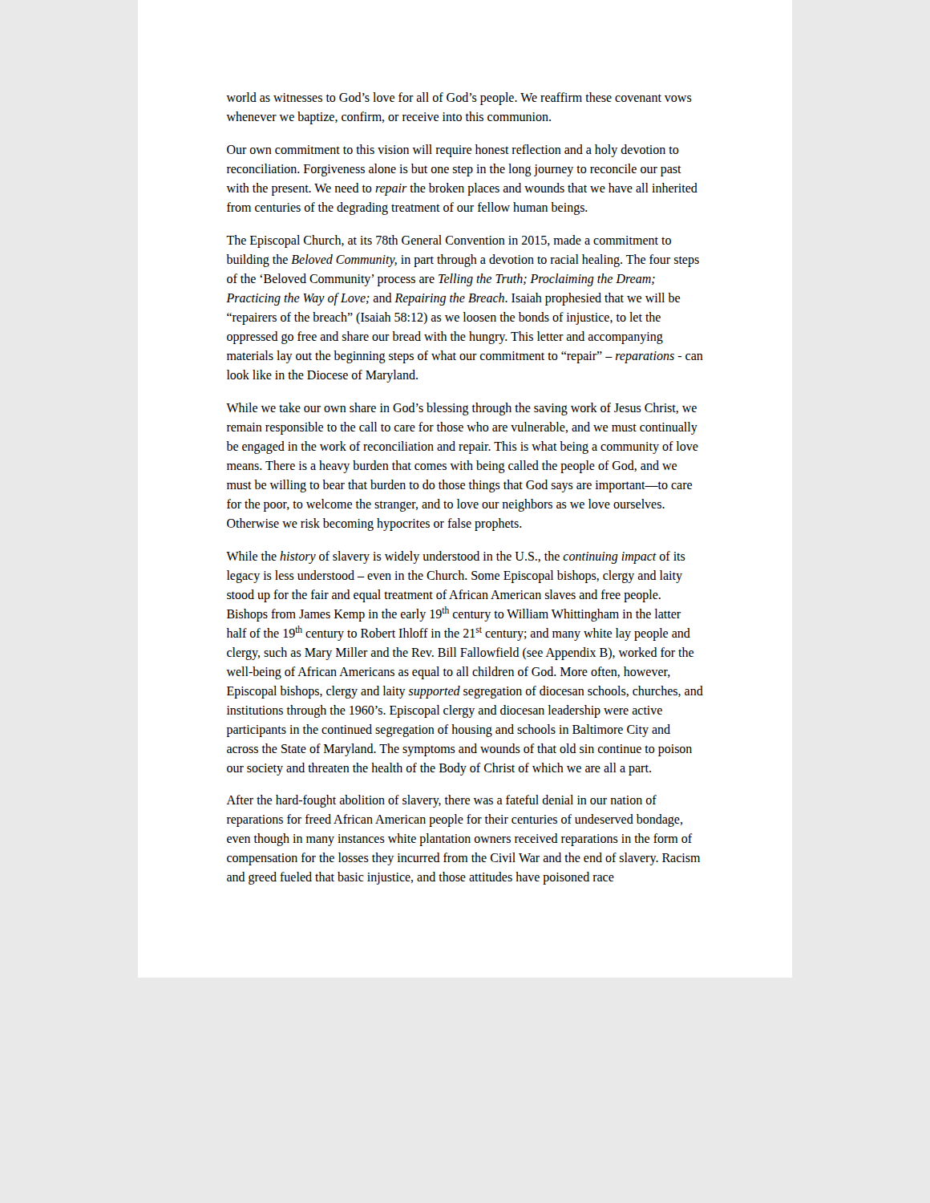world as witnesses to God’s love for all of God’s people. We reaffirm these covenant vows whenever we baptize, confirm, or receive into this communion.
Our own commitment to this vision will require honest reflection and a holy devotion to reconciliation. Forgiveness alone is but one step in the long journey to reconcile our past with the present. We need to repair the broken places and wounds that we have all inherited from centuries of the degrading treatment of our fellow human beings.
The Episcopal Church, at its 78th General Convention in 2015, made a commitment to building the Beloved Community, in part through a devotion to racial healing. The four steps of the ‘Beloved Community’ process are Telling the Truth; Proclaiming the Dream; Practicing the Way of Love; and Repairing the Breach. Isaiah prophesied that we will be “repairers of the breach” (Isaiah 58:12) as we loosen the bonds of injustice, to let the oppressed go free and share our bread with the hungry. This letter and accompanying materials lay out the beginning steps of what our commitment to “repair” – reparations - can look like in the Diocese of Maryland.
While we take our own share in God’s blessing through the saving work of Jesus Christ, we remain responsible to the call to care for those who are vulnerable, and we must continually be engaged in the work of reconciliation and repair. This is what being a community of love means. There is a heavy burden that comes with being called the people of God, and we must be willing to bear that burden to do those things that God says are important—to care for the poor, to welcome the stranger, and to love our neighbors as we love ourselves. Otherwise we risk becoming hypocrites or false prophets.
While the history of slavery is widely understood in the U.S., the continuing impact of its legacy is less understood – even in the Church. Some Episcopal bishops, clergy and laity stood up for the fair and equal treatment of African American slaves and free people. Bishops from James Kemp in the early 19th century to William Whittingham in the latter half of the 19th century to Robert Ihloff in the 21st century; and many white lay people and clergy, such as Mary Miller and the Rev. Bill Fallowfield (see Appendix B), worked for the well-being of African Americans as equal to all children of God. More often, however, Episcopal bishops, clergy and laity supported segregation of diocesan schools, churches, and institutions through the 1960’s. Episcopal clergy and diocesan leadership were active participants in the continued segregation of housing and schools in Baltimore City and across the State of Maryland. The symptoms and wounds of that old sin continue to poison our society and threaten the health of the Body of Christ of which we are all a part.
After the hard-fought abolition of slavery, there was a fateful denial in our nation of reparations for freed African American people for their centuries of undeserved bondage, even though in many instances white plantation owners received reparations in the form of compensation for the losses they incurred from the Civil War and the end of slavery. Racism and greed fueled that basic injustice, and those attitudes have poisoned race